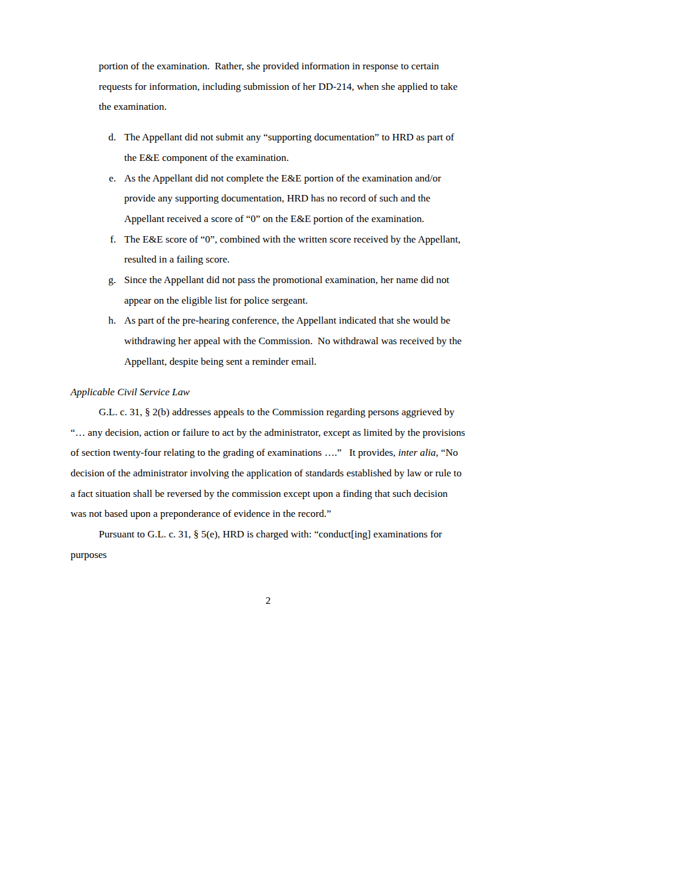portion of the examination. Rather, she provided information in response to certain requests for information, including submission of her DD-214, when she applied to take the examination.
The Appellant did not submit any “supporting documentation” to HRD as part of the E&E component of the examination.
As the Appellant did not complete the E&E portion of the examination and/or provide any supporting documentation, HRD has no record of such and the Appellant received a score of “0” on the E&E portion of the examination.
The E&E score of “0”, combined with the written score received by the Appellant, resulted in a failing score.
Since the Appellant did not pass the promotional examination, her name did not appear on the eligible list for police sergeant.
As part of the pre-hearing conference, the Appellant indicated that she would be withdrawing her appeal with the Commission. No withdrawal was received by the Appellant, despite being sent a reminder email.
Applicable Civil Service Law
G.L. c. 31, § 2(b) addresses appeals to the Commission regarding persons aggrieved by “… any decision, action or failure to act by the administrator, except as limited by the provisions of section twenty-four relating to the grading of examinations ….” It provides, inter alia, “No decision of the administrator involving the application of standards established by law or rule to a fact situation shall be reversed by the commission except upon a finding that such decision was not based upon a preponderance of evidence in the record.”
Pursuant to G.L. c. 31, § 5(e), HRD is charged with: “conduct[ing] examinations for purposes
2